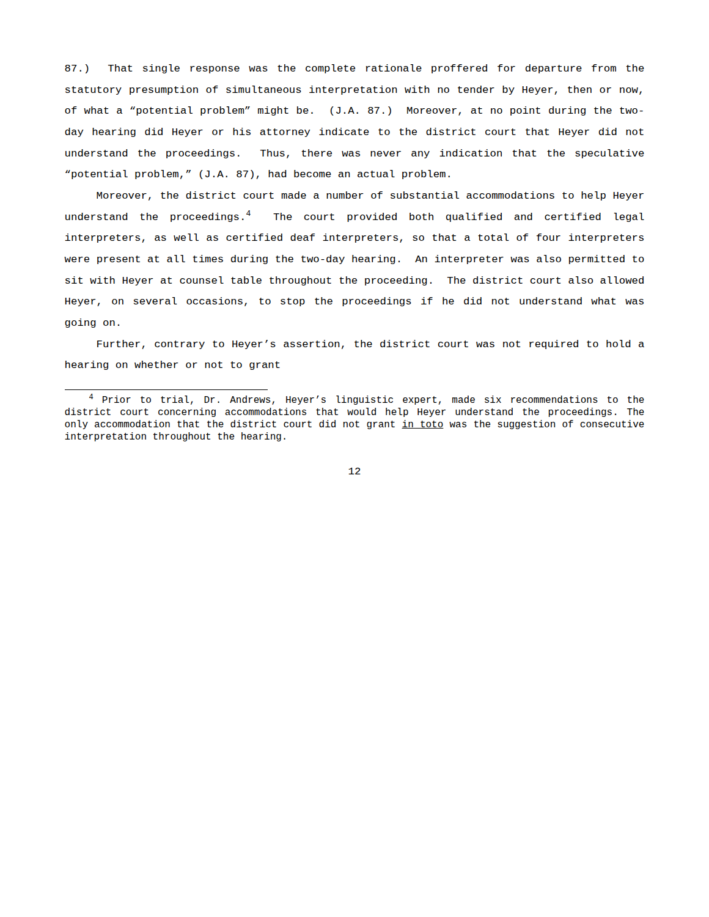87.) That single response was the complete rationale proffered for departure from the statutory presumption of simultaneous interpretation with no tender by Heyer, then or now, of what a “potential problem” might be. (J.A. 87.) Moreover, at no point during the two-day hearing did Heyer or his attorney indicate to the district court that Heyer did not understand the proceedings. Thus, there was never any indication that the speculative “potential problem,” (J.A. 87), had become an actual problem.
Moreover, the district court made a number of substantial accommodations to help Heyer understand the proceedings.4 The court provided both qualified and certified legal interpreters, as well as certified deaf interpreters, so that a total of four interpreters were present at all times during the two-day hearing. An interpreter was also permitted to sit with Heyer at counsel table throughout the proceeding. The district court also allowed Heyer, on several occasions, to stop the proceedings if he did not understand what was going on.
Further, contrary to Heyer’s assertion, the district court was not required to hold a hearing on whether or not to grant
4 Prior to trial, Dr. Andrews, Heyer’s linguistic expert, made six recommendations to the district court concerning accommodations that would help Heyer understand the proceedings. The only accommodation that the district court did not grant in toto was the suggestion of consecutive interpretation throughout the hearing.
12